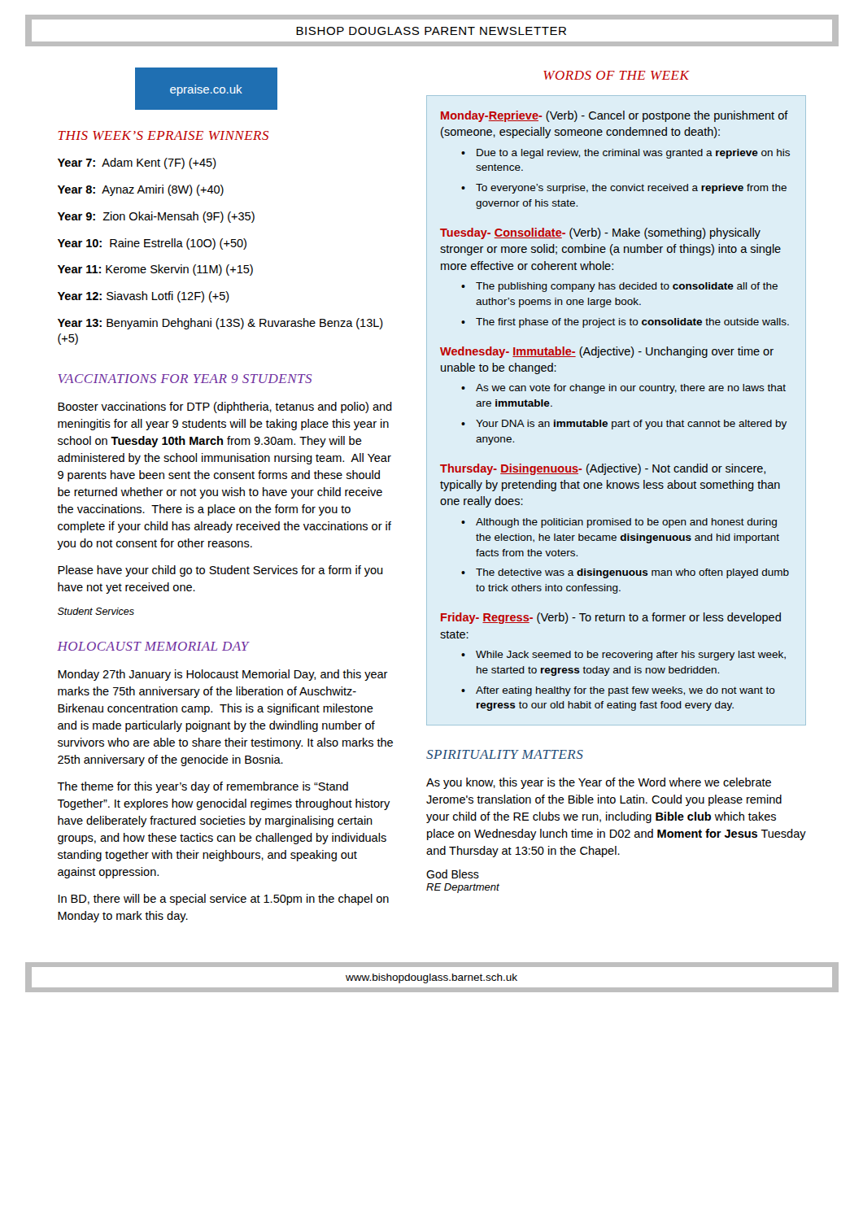BISHOP DOUGLASS PARENT NEWSLETTER
epraise.co.uk
THIS WEEK’S EPRAISE WINNERS
Year 7: Adam Kent (7F) (+45)
Year 8: Aynaz Amiri (8W) (+40)
Year 9: Zion Okai-Mensah (9F) (+35)
Year 10: Raine Estrella (10O) (+50)
Year 11: Kerome Skervin (11M) (+15)
Year 12: Siavash Lotfi (12F) (+5)
Year 13: Benyamin Dehghani (13S) & Ruvarashe Benza (13L) (+5)
VACCINATIONS FOR YEAR 9 STUDENTS
Booster vaccinations for DTP (diphtheria, tetanus and polio) and meningitis for all year 9 students will be taking place this year in school on Tuesday 10th March from 9.30am. They will be administered by the school immunisation nursing team. All Year 9 parents have been sent the consent forms and these should be returned whether or not you wish to have your child receive the vaccinations. There is a place on the form for you to complete if your child has already received the vaccinations or if you do not consent for other reasons.
Please have your child go to Student Services for a form if you have not yet received one.
Student Services
HOLOCAUST MEMORIAL DAY
Monday 27th January is Holocaust Memorial Day, and this year marks the 75th anniversary of the liberation of Auschwitz-Birkenau concentration camp. This is a significant milestone and is made particularly poignant by the dwindling number of survivors who are able to share their testimony. It also marks the 25th anniversary of the genocide in Bosnia.
The theme for this year’s day of remembrance is “Stand Together”. It explores how genocidal regimes throughout history have deliberately fractured societies by marginalising certain groups, and how these tactics can be challenged by individuals standing together with their neighbours, and speaking out against oppression.
In BD, there will be a special service at 1.50pm in the chapel on Monday to mark this day.
WORDS OF THE WEEK
Monday-Reprieve- (Verb) - Cancel or postpone the punishment of (someone, especially someone condemned to death):
Due to a legal review, the criminal was granted a reprieve on his sentence.
To everyone’s surprise, the convict received a reprieve from the governor of his state.
Tuesday- Consolidate- (Verb) - Make (something) physically stronger or more solid; combine (a number of things) into a single more effective or coherent whole:
The publishing company has decided to consolidate all of the author’s poems in one large book.
The first phase of the project is to consolidate the outside walls.
Wednesday- Immutable- (Adjective) - Unchanging over time or unable to be changed:
As we can vote for change in our country, there are no laws that are immutable.
Your DNA is an immutable part of you that cannot be altered by anyone.
Thursday- Disingenuous- (Adjective) - Not candid or sincere, typically by pretending that one knows less about something than one really does:
Although the politician promised to be open and honest during the election, he later became disingenuous and hid important facts from the voters.
The detective was a disingenuous man who often played dumb to trick others into confessing.
Friday- Regress- (Verb) - To return to a former or less developed state:
While Jack seemed to be recovering after his surgery last week, he started to regress today and is now bedridden.
After eating healthy for the past few weeks, we do not want to regress to our old habit of eating fast food every day.
SPIRITUALITY MATTERS
As you know, this year is the Year of the Word where we celebrate Jerome's translation of the Bible into Latin. Could you please remind your child of the RE clubs we run, including Bible club which takes place on Wednesday lunch time in D02 and Moment for Jesus Tuesday and Thursday at 13:50 in the Chapel.
God Bless
RE Department
www.bishopdouglass.barnet.sch.uk